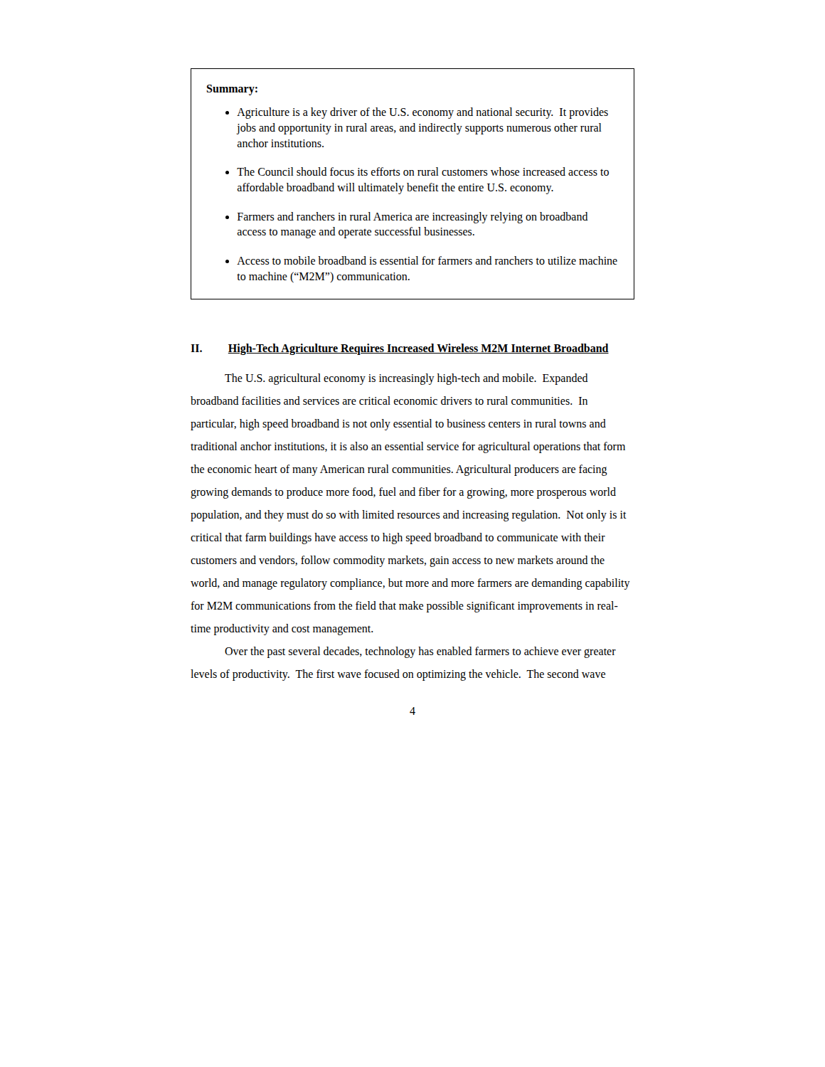Summary:
Agriculture is a key driver of the U.S. economy and national security. It provides jobs and opportunity in rural areas, and indirectly supports numerous other rural anchor institutions.
The Council should focus its efforts on rural customers whose increased access to affordable broadband will ultimately benefit the entire U.S. economy.
Farmers and ranchers in rural America are increasingly relying on broadband access to manage and operate successful businesses.
Access to mobile broadband is essential for farmers and ranchers to utilize machine to machine (“M2M”) communication.
II. High-Tech Agriculture Requires Increased Wireless M2M Internet Broadband
The U.S. agricultural economy is increasingly high-tech and mobile. Expanded broadband facilities and services are critical economic drivers to rural communities. In particular, high speed broadband is not only essential to business centers in rural towns and traditional anchor institutions, it is also an essential service for agricultural operations that form the economic heart of many American rural communities. Agricultural producers are facing growing demands to produce more food, fuel and fiber for a growing, more prosperous world population, and they must do so with limited resources and increasing regulation. Not only is it critical that farm buildings have access to high speed broadband to communicate with their customers and vendors, follow commodity markets, gain access to new markets around the world, and manage regulatory compliance, but more and more farmers are demanding capability for M2M communications from the field that make possible significant improvements in real-time productivity and cost management.
Over the past several decades, technology has enabled farmers to achieve ever greater levels of productivity. The first wave focused on optimizing the vehicle. The second wave
4